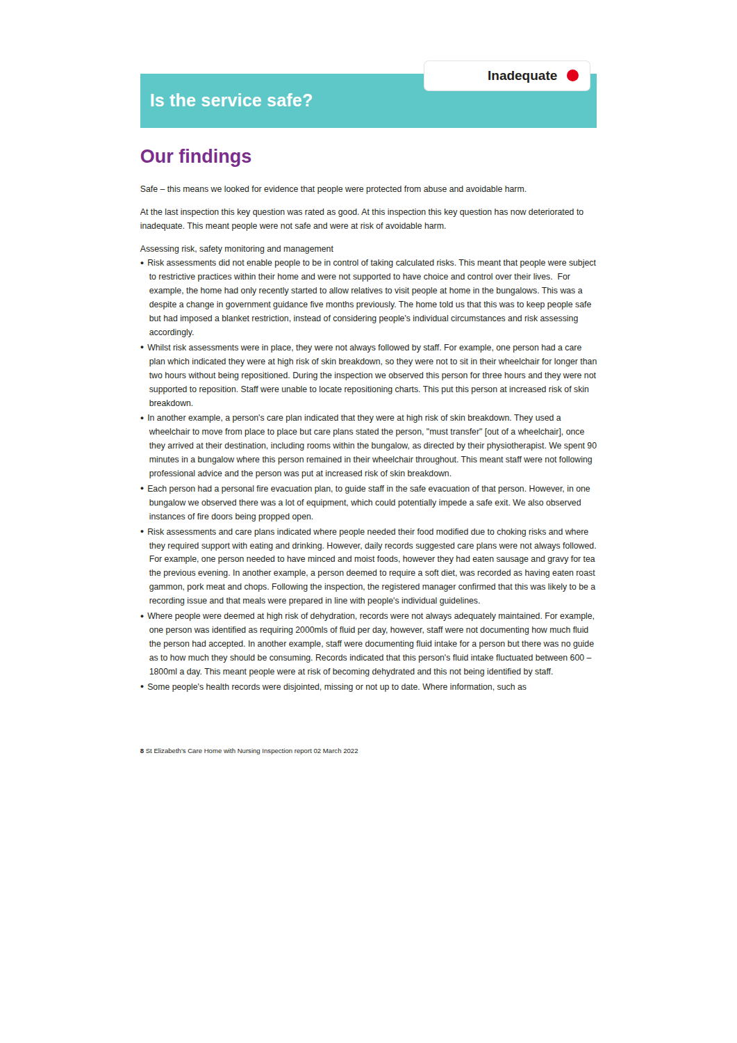Is the service safe?
Inadequate
Our findings
Safe – this means we looked for evidence that people were protected from abuse and avoidable harm.
At the last inspection this key question was rated as good. At this inspection this key question has now deteriorated to inadequate. This meant people were not safe and were at risk of avoidable harm.
Assessing risk, safety monitoring and management
Risk assessments did not enable people to be in control of taking calculated risks. This meant that people were subject to restrictive practices within their home and were not supported to have choice and control over their lives. For example, the home had only recently started to allow relatives to visit people at home in the bungalows. This was a despite a change in government guidance five months previously. The home told us that this was to keep people safe but had imposed a blanket restriction, instead of considering people's individual circumstances and risk assessing accordingly.
Whilst risk assessments were in place, they were not always followed by staff. For example, one person had a care plan which indicated they were at high risk of skin breakdown, so they were not to sit in their wheelchair for longer than two hours without being repositioned. During the inspection we observed this person for three hours and they were not supported to reposition. Staff were unable to locate repositioning charts. This put this person at increased risk of skin breakdown.
In another example, a person's care plan indicated that they were at high risk of skin breakdown. They used a wheelchair to move from place to place but care plans stated the person, "must transfer" [out of a wheelchair], once they arrived at their destination, including rooms within the bungalow, as directed by their physiotherapist. We spent 90 minutes in a bungalow where this person remained in their wheelchair throughout. This meant staff were not following professional advice and the person was put at increased risk of skin breakdown.
Each person had a personal fire evacuation plan, to guide staff in the safe evacuation of that person. However, in one bungalow we observed there was a lot of equipment, which could potentially impede a safe exit. We also observed instances of fire doors being propped open.
Risk assessments and care plans indicated where people needed their food modified due to choking risks and where they required support with eating and drinking. However, daily records suggested care plans were not always followed. For example, one person needed to have minced and moist foods, however they had eaten sausage and gravy for tea the previous evening. In another example, a person deemed to require a soft diet, was recorded as having eaten roast gammon, pork meat and chops. Following the inspection, the registered manager confirmed that this was likely to be a recording issue and that meals were prepared in line with people's individual guidelines.
Where people were deemed at high risk of dehydration, records were not always adequately maintained. For example, one person was identified as requiring 2000mls of fluid per day, however, staff were not documenting how much fluid the person had accepted. In another example, staff were documenting fluid intake for a person but there was no guide as to how much they should be consuming. Records indicated that this person's fluid intake fluctuated between 600 – 1800ml a day. This meant people were at risk of becoming dehydrated and this not being identified by staff.
Some people's health records were disjointed, missing or not up to date. Where information, such as
8 St Elizabeth's Care Home with Nursing Inspection report 02 March 2022